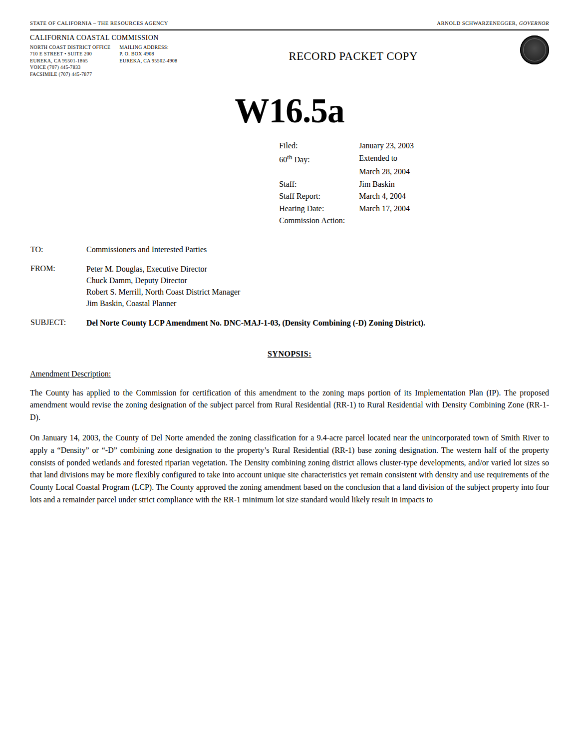STATE OF CALIFORNIA – THE RESOURCES AGENCY
ARNOLD SCHWARZENEGGER, GOVERNOR
CALIFORNIA COASTAL COMMISSION
| NORTH COAST DISTRICT OFFICE | MAILING ADDRESS: |
| 710 E STREET • SUITE 200 | P. O. BOX 4908 |
| EUREKA, CA 95501-1865 | EUREKA, CA 95502-4908 |
| VOICE (707) 445-7833 | |
| FACSIMILE (707) 445-7877 | |
RECORD PACKET COPY
W16.5a
| Filed: | January 23, 2003 |
| 60 th Day: | Extended to |
| | March 28, 2004 |
| Staff: | Jim Baskin |
| Staff Report: | March 4, 2004 |
| Hearing Date: | March 17, 2004 |
| Commission Action: | |
| TO: | Commissioners and Interested Parties |
| FROM: | Peter M. Douglas, Executive Director Chuck Damm, Deputy Director Robert S. Merrill, North Coast District Manager Jim Baskin, Coastal Planner |
| SUBJECT: | Del Norte County LCP Amendment No. DNC-MAJ-1-03, (Density Combining (-D) Zoning District). |
SYNOPSIS:
Amendment Description:
The County has applied to the Commission for certification of this amendment to the zoning maps portion of its Implementation Plan (IP). The proposed amendment would revise the zoning designation of the subject parcel from Rural Residential (RR-1) to Rural Residential with Density Combining Zone (RR-1-D).
On January 14, 2003, the County of Del Norte amended the zoning classification for a 9.4-acre parcel located near the unincorporated town of Smith River to apply a “Density” or “-D” combining zone designation to the property’s Rural Residential (RR-1) base zoning designation. The western half of the property consists of ponded wetlands and forested riparian vegetation. The Density combining zoning district allows cluster-type developments, and/or varied lot sizes so that land divisions may be more flexibly configured to take into account unique site characteristics yet remain consistent with density and use requirements of the County Local Coastal Program (LCP). The County approved the zoning amendment based on the conclusion that a land division of the subject property into four lots and a remainder parcel under strict compliance with the RR-1 minimum lot size standard would likely result in impacts to